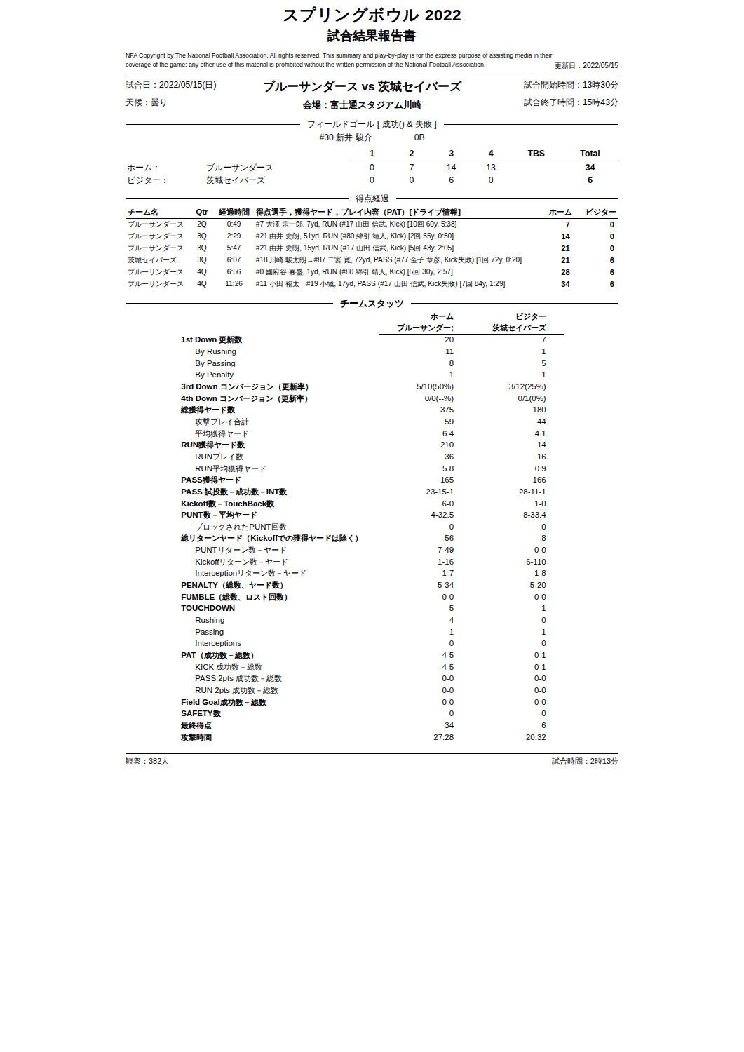スプリングボウル 2022
試合結果報告書
NFA Copyright by The National Football Association. All rights reserved. This summary and play-by-play is for the express purpose of assisting media in their
coverage of the game; any other use of this material is prohibited without the written permission of the National Football Association. 更新日：2022/05/15
| 試合日：2022/05/15(日) | ブルーサンダース vs 茨城セイバーズ | 試合開始時間：13時30分 |
| 天候：曇り | 会場：富士通スタジアム川崎 | 試合終了時間：15時43分 |
フィールドゴール [ 成功() & 失敗 ]
#30 新井 駿介 0B
| | | 1 | 2 | 3 | 4 | TBS | Total |
| --- | --- | --- | --- | --- | --- | --- | --- |
| ホーム： | ブルーサンダース | 0 | 7 | 14 | 13 | | 34 |
| ビジター： | 茨城セイバーズ | 0 | 0 | 6 | 0 | | 6 |
得点経過
| チーム名 | Qtr | 経過時間 | 得点選手，獲得ヤード，プレイ内容（PAT）[ドライブ情報] | ホーム | ビジター |
| --- | --- | --- | --- | --- | --- |
| ブルーサンダース | 2Q | 0:49 | #7 大澤 宗一郎, 7yd, RUN (#17 山田 信武, Kick) [10回 60y, 5:38] | 7 | 0 |
| ブルーサンダース | 3Q | 2:29 | #21 由井 史朗, 51yd, RUN (#80 綿引 靖人, Kick) [2回 55y, 0:50] | 14 | 0 |
| ブルーサンダース | 3Q | 5:47 | #21 由井 史朗, 15yd, RUN (#17 山田 信武, Kick) [5回 43y, 2:05] | 21 | 0 |
| 茨城セイバーズ | 3Q | 6:07 | #18 川崎 駿太朗→#87 二宮 寛, 72yd, PASS (#77 金子 章彦, Kick失敗) [1回 72y, 0:20] | 21 | 6 |
| ブルーサンダース | 4Q | 6:56 | #0 國府谷 嘉盛, 1yd, RUN (#80 綿引 靖人, Kick) [5回 30y, 2:57] | 28 | 6 |
| ブルーサンダース | 4Q | 11:26 | #11 小田 裕太→#19 小城, 17yd, PASS (#17 山田 信武, Kick失敗) [7回 84y, 1:29] | 34 | 6 |
チームスタッツ
| | ホーム ブルーサンダー; | ビジター 茨城セイバーズ |
| 1st Down 更新数 | 20 | 7 |
| By Rushing | 11 | 1 |
| By Passing | 8 | 5 |
| By Penalty | 1 | 1 |
| 3rd Down コンバージョン（更新率） | 5/10(50%) | 3/12(25%) |
| 4th Down コンバージョン（更新率） | 0/0(--%) | 0/1(0%) |
| 総獲得ヤード数 | 375 | 180 |
| 攻撃プレイ合計 | 59 | 44 |
| 平均獲得ヤード | 6.4 | 4.1 |
| RUN獲得ヤード数 | 210 | 14 |
| RUNプレイ数 | 36 | 16 |
| RUN平均獲得ヤード | 5.8 | 0.9 |
| PASS獲得ヤード | 165 | 166 |
| PASS 試投数－成功数－INT数 | 23-15-1 | 28-11-1 |
| Kickoff数－TouchBack数 | 6-0 | 1-0 |
| PUNT数－平均ヤード | 4-32.5 | 8-33.4 |
| ブロックされたPUNT回数 | 0 | 0 |
| 総リターンヤード（Kickoffでの獲得ヤードは除く） | 56 | 8 |
| PUNTリターン数－ヤード | 7-49 | 0-0 |
| Kickoffリターン数－ヤード | 1-16 | 6-110 |
| Interceptionリターン数－ヤード | 1-7 | 1-8 |
| PENALTY（総数、ヤード数） | 5-34 | 5-20 |
| FUMBLE（総数、ロスト回数） | 0-0 | 0-0 |
| TOUCHDOWN | 5 | 1 |
| Rushing | 4 | 0 |
| Passing | 1 | 1 |
| Interceptions | 0 | 0 |
| PAT（成功数－総数） | 4-5 | 0-1 |
| KICK 成功数－総数 | 4-5 | 0-1 |
| PASS 2pts 成功数－総数 | 0-0 | 0-0 |
| RUN 2pts 成功数－総数 | 0-0 | 0-0 |
| Field Goal成功数－総数 | 0-0 | 0-0 |
| SAFETY数 | 0 | 0 |
| 最終得点 | 34 | 6 |
| 攻撃時間 | 27:28 | 20:32 |
観衆：382人 試合時間：2時13分